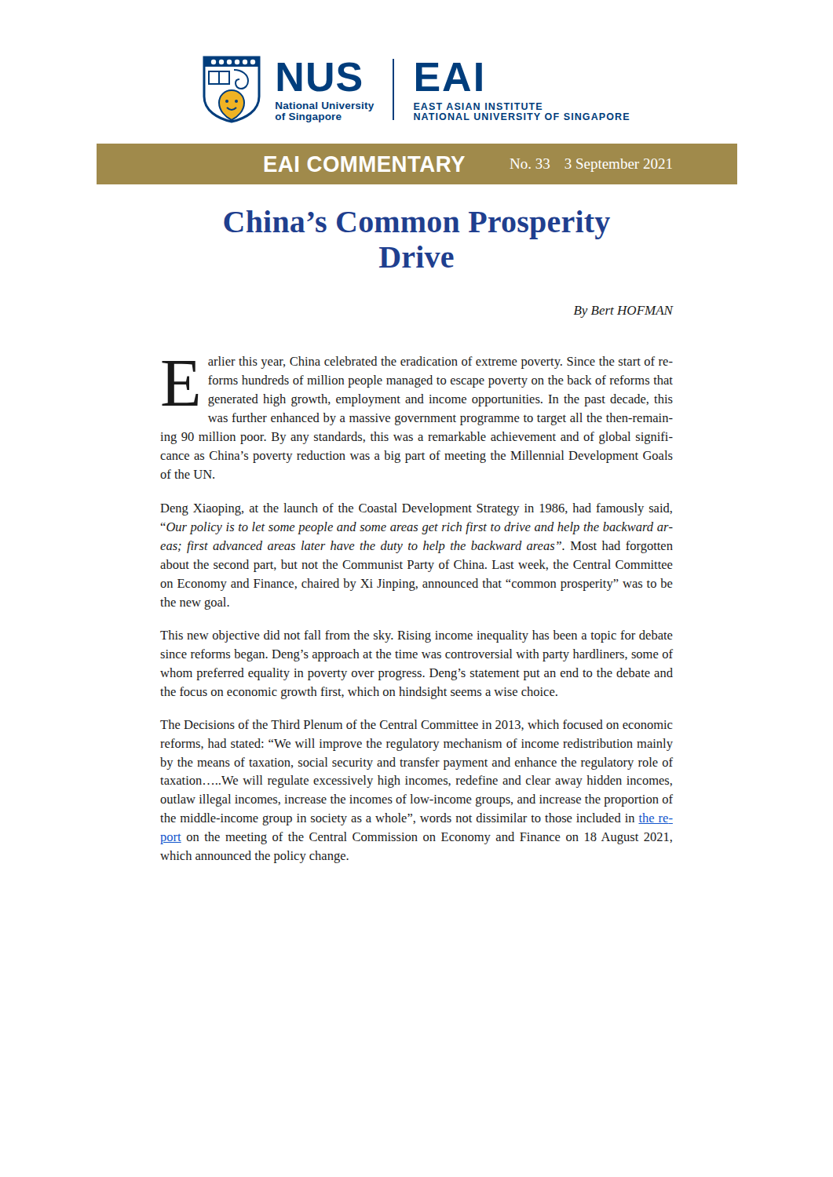NUS
National University of Singapore
EAI
EAST ASIAN INSTITUTE NATIONAL UNIVERSITY OF SINGAPORE
EAI COMMENTARY
No. 333 September 2021
China’s Common Prosperity
Drive
By Bert HOFMAN
Earlier this year, China celebrated the eradication of extreme poverty. Since the start of reforms hundreds of million people managed to escape poverty on the back of reforms that generated high growth, employment and income opportunities. In the past decade, this was further enhanced by a massive government programme to target all the then-remaining 90 million poor. By any standards, this was a remarkable achievement and of global significance as China’s poverty reduction was a big part of meeting the Millennial Development Goals of the UN.
Deng Xiaoping, at the launch of the Coastal Development Strategy in 1986, had famously said, “Our policy is to let some people and some areas get rich first to drive and help the backward areas; first advanced areas later have the duty to help the backward areas”. Most had forgotten about the second part, but not the Communist Party of China. Last week, the Central Committee on Economy and Finance, chaired by Xi Jinping, announced that “common prosperity” was to be the new goal.
This new objective did not fall from the sky. Rising income inequality has been a topic for debate since reforms began. Deng’s approach at the time was controversial with party hardliners, some of whom preferred equality in poverty over progress. Deng’s statement put an end to the debate and the focus on economic growth first, which on hindsight seems a wise choice.
The Decisions of the Third Plenum of the Central Committee in 2013, which focused on economic reforms, had stated: “We will improve the regulatory mechanism of income redistribution mainly by the means of taxation, social security and transfer payment and enhance the regulatory role of taxation…..We will regulate excessively high incomes, redefine and clear away hidden incomes, outlaw illegal incomes, increase the incomes of low-income groups, and increase the proportion of the middle-income group in society as a whole”, words not dissimilar to those included in the report on the meeting of the Central Commission on Economy and Finance on 18 August 2021, which announced the policy change.